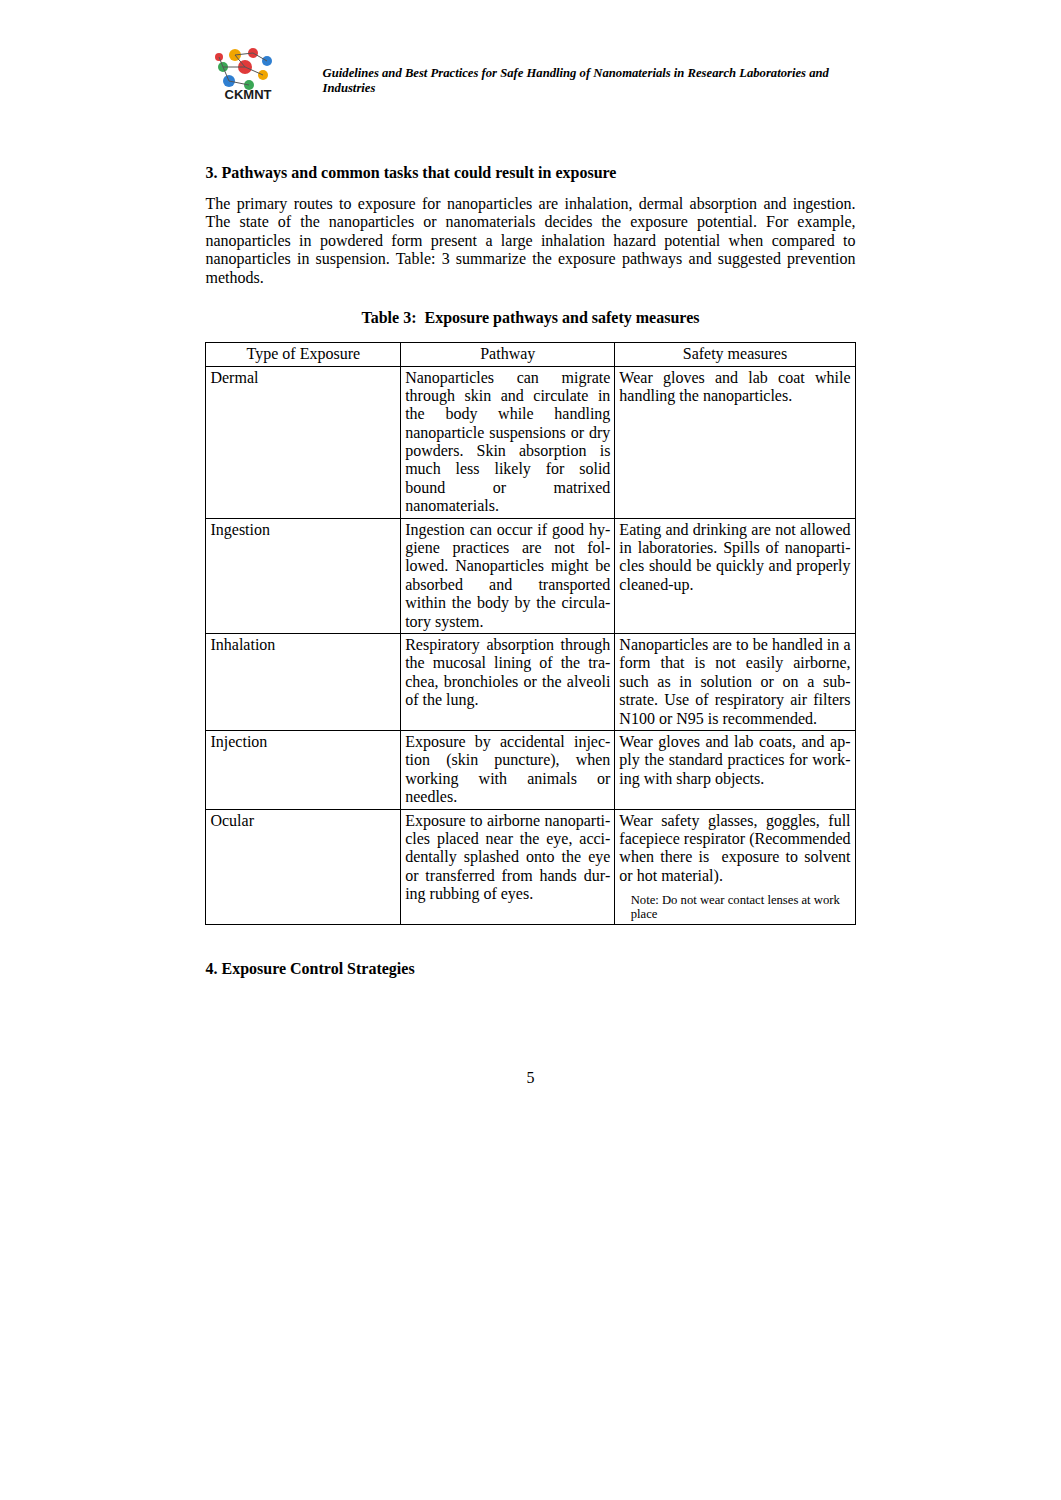CKMNT
Guidelines and Best Practices for Safe Handling of Nanomaterials in Research Laboratories and Industries
3. Pathways and common tasks that could result in exposure
The primary routes to exposure for nanoparticles are inhalation, dermal absorption and ingestion. The state of the nanoparticles or nanomaterials decides the exposure potential. For example, nanoparticles in powdered form present a large inhalation hazard potential when compared to nanoparticles in suspension. Table: 3 summarize the exposure pathways and suggested prevention methods.
Table 3: Exposure pathways and safety measures
| Type of Exposure | Pathway | Safety measures |
| --- | --- | --- |
| Dermal | Nanoparticles can migrate through skin and circulate in the body while handling nanoparticle suspensions or dry powders. Skin absorption is much less likely for solid bound or matrixed nanomaterials. | Wear gloves and lab coat while handling the nanoparticles. |
| Ingestion | Ingestion can occur if good hygiene practices are not followed. Nanoparticles might be absorbed and transported within the body by the circulatory system. | Eating and drinking are not allowed in laboratories. Spills of nanoparticles should be quickly and properly cleaned-up. |
| Inhalation | Respiratory absorption through the mucosal lining of the trachea, bronchioles or the alveoli of the lung. | Nanoparticles are to be handled in a form that is not easily airborne, such as in solution or on a substrate. Use of respiratory air filters N100 or N95 is recommended. |
| Injection | Exposure by accidental injection (skin puncture), when working with animals or needles. | Wear gloves and lab coats, and apply the standard practices for working with sharp objects. |
| Ocular | Exposure to airborne nanoparticles placed near the eye, accidentally splashed onto the eye or transferred from hands during rubbing of eyes. | Wear safety glasses, goggles, full facepiece respirator (Recommended when there is exposure to solvent or hot material). Note: Do not wear contact lenses at work place |
4. Exposure Control Strategies
5